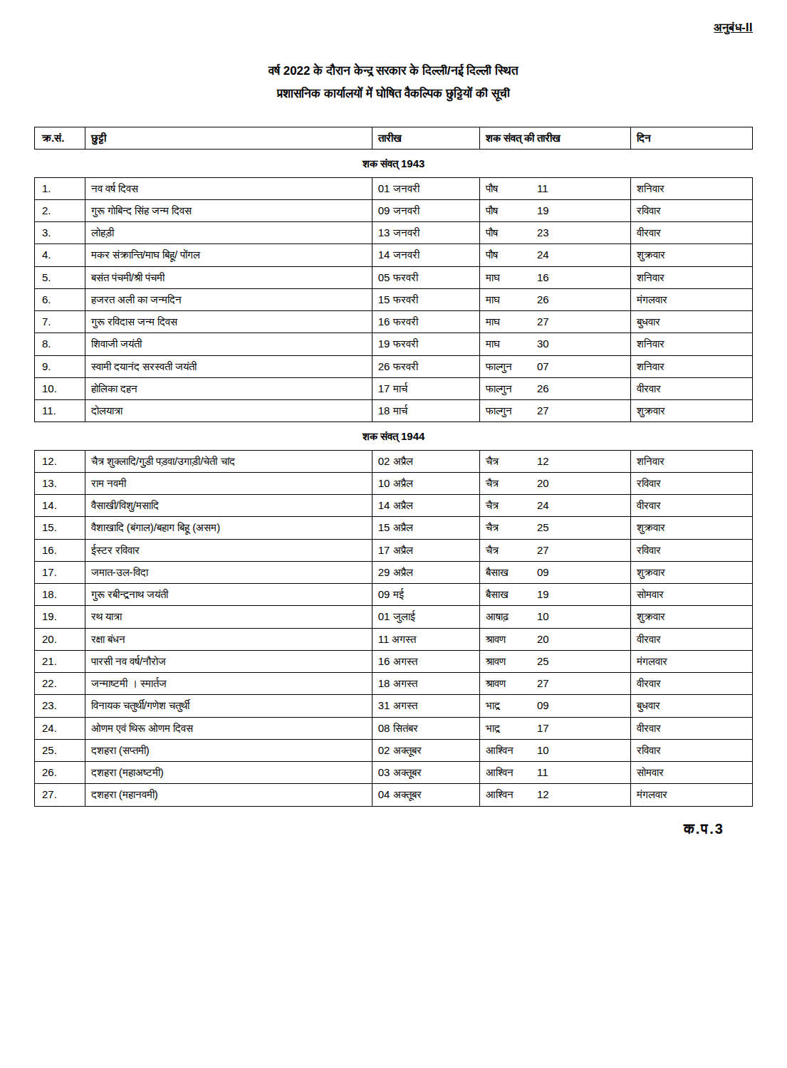अनुबंध-II
वर्ष 2022 के दौरान केन्द्र सरकार के दिल्ली/नई दिल्ली स्थित
प्रशासनिक कार्यालयों में घोषित वैकल्पिक छुट्टियों की सूची
| क्र.सं. | छुट्टी | तारीख | शक संवत् की तारीख | दिन |
| --- | --- | --- | --- | --- |
| शक संवत् 1943 |
| 1. | नव वर्ष दिवस | 01 जनवरी | पौष 11 | शनिवार |
| 2. | गुरू गोबिन्द सिंह जन्म दिवस | 09 जनवरी | पौष 19 | रविवार |
| 3. | लोहड़ी | 13 जनवरी | पौष 23 | वीरवार |
| 4. | मकर संक्रान्ति/माघ बिहू/ पोंगल | 14 जनवरी | पौष 24 | शुक्रवार |
| 5. | बसंत पंचमी/श्री पंचमी | 05 फरवरी | माघ 16 | शनिवार |
| 6. | हजरत अली का जन्मदिन | 15 फरवरी | माघ 26 | मंगलवार |
| 7. | गुरू रविदास जन्म दिवस | 16 फरवरी | माघ 27 | बुधवार |
| 8. | शिवाजी जयंती | 19 फरवरी | माघ 30 | शनिवार |
| 9. | स्वामी दयानंद सरस्वती जयंती | 26 फरवरी | फाल्गुन 07 | शनिवार |
| 10. | होलिका दहन | 17 मार्च | फाल्गुन 26 | वीरवार |
| 11. | दोलयात्रा | 18 मार्च | फाल्गुन 27 | शुक्रवार |
| शक संवत् 1944 |
| 12. | चैत्र शुक्लादि/गुड़ी पड़वा/उगाड़ी/चेती चांद | 02 अप्रैल | चैत्र 12 | शनिवार |
| 13. | राम नवमी | 10 अप्रैल | चैत्र 20 | रविवार |
| 14. | वैसाखी/विशु/मसादि | 14 अप्रैल | चैत्र 24 | वीरवार |
| 15. | वैशाखादि (बंगाल)/बहाग बिहू (असम) | 15 अप्रैल | चैत्र 25 | शुक्रवार |
| 16. | ईस्टर रविवार | 17 अप्रैल | चैत्र 27 | रविवार |
| 17. | जमात-उल-विदा | 29 अप्रैल | बैसाख 09 | शुक्रवार |
| 18. | गुरू रबीन्द्रनाथ जयंती | 09 मई | बैसाख 19 | सोमवार |
| 19. | रथ यात्रा | 01 जुलाई | आषाढ़ 10 | शुक्रवार |
| 20. | रक्षा बंधन | 11 अगस्त | श्रावण 20 | वीरवार |
| 21. | पारसी नव वर्ष/नौरोज | 16 अगस्त | श्रावण 25 | मंगलवार |
| 22. | जन्माष्टमी । स्मार्तज | 18 अगस्त | श्रावण 27 | वीरवार |
| 23. | विनायक चतुर्थी/गणेश चतुर्थी | 31 अगस्त | भाद्र 09 | बुधवार |
| 24. | ओणम एवं थिरू ओणम दिवस | 08 सितंबर | भाद्र 17 | वीरवार |
| 25. | दशहरा (सप्तमी) | 02 अक्तूबर | आश्विन 10 | रविवार |
| 26. | दशहरा (महाअष्टमी) | 03 अक्तूबर | आश्विन 11 | सोमवार |
| 27. | दशहरा (महानवमी) | 04 अक्तूबर | आश्विन 12 | मंगलवार |
क.प.3